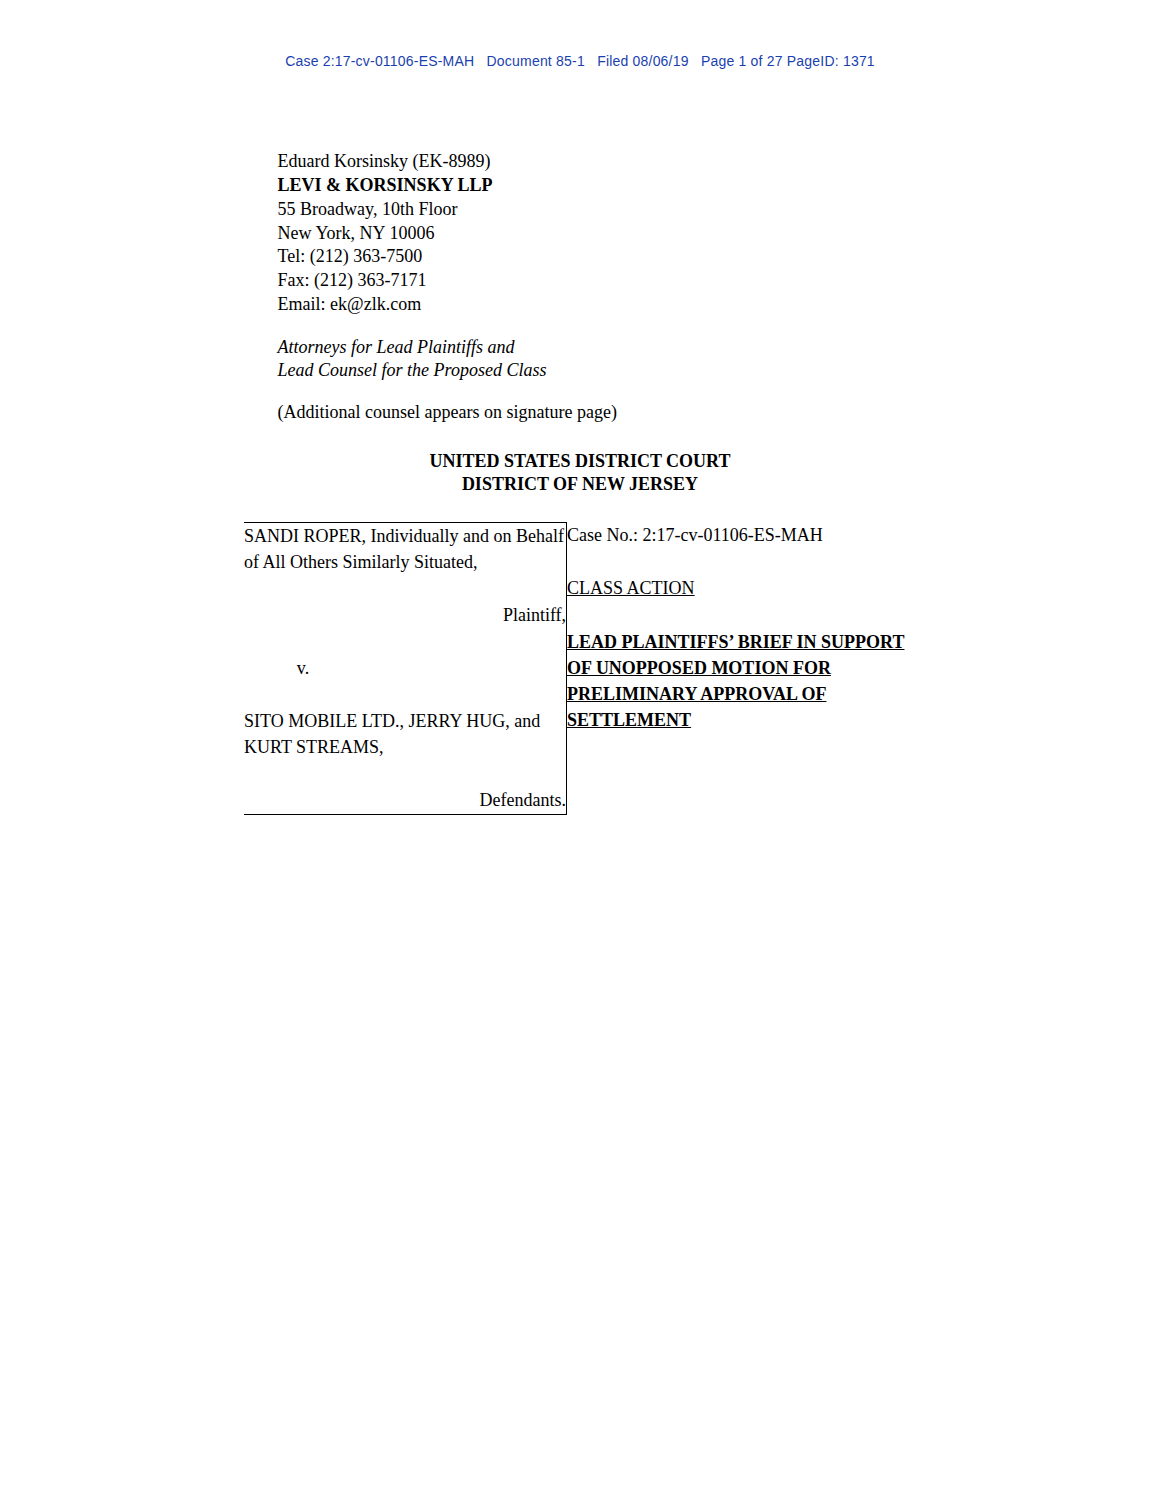Case 2:17-cv-01106-ES-MAH Document 85-1 Filed 08/06/19 Page 1 of 27 PageID: 1371
Eduard Korsinsky (EK-8989)
LEVI & KORSINSKY LLP
55 Broadway, 10th Floor
New York, NY 10006
Tel: (212) 363-7500
Fax: (212) 363-7171
Email: ek@zlk.com
Attorneys for Lead Plaintiffs and
Lead Counsel for the Proposed Class
(Additional counsel appears on signature page)
UNITED STATES DISTRICT COURT
DISTRICT OF NEW JERSEY
| SANDI ROPER, Individually and on Behalf of All Others Similarly Situated, Plaintiff, v. SITO MOBILE LTD., JERRY HUG, and KURT STREAMS, Defendants. | Case No.: 2:17-cv-01106-ES-MAH CLASS ACTION LEAD PLAINTIFFS’ BRIEF IN SUPPORT OF UNOPPOSED MOTION FOR PRELIMINARY APPROVAL OF SETTLEMENT |